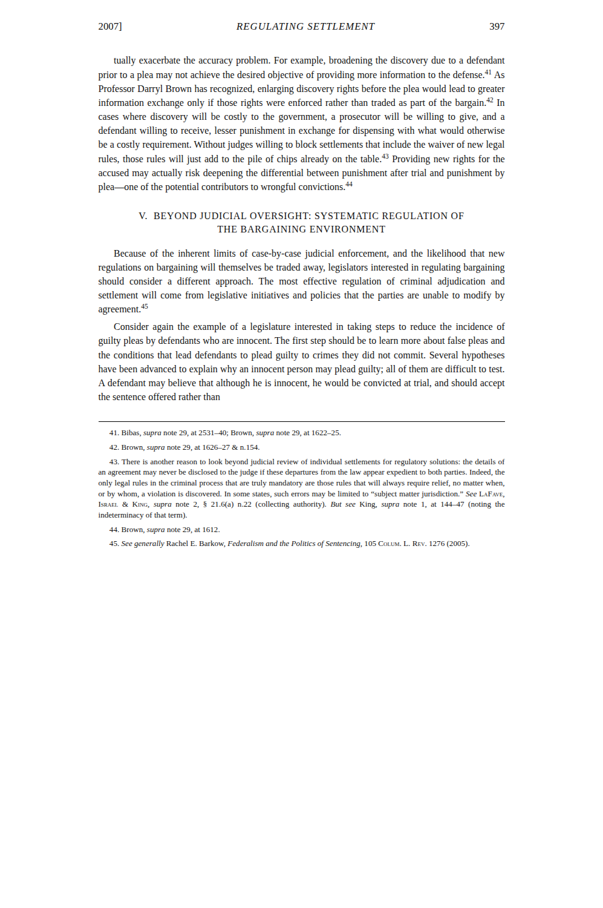2007] Regulating Settlement 397
tually exacerbate the accuracy problem. For example, broadening the discovery due to a defendant prior to a plea may not achieve the desired objective of providing more information to the defense.41 As Professor Darryl Brown has recognized, enlarging discovery rights before the plea would lead to greater information exchange only if those rights were enforced rather than traded as part of the bargain.42 In cases where discovery will be costly to the government, a prosecutor will be willing to give, and a defendant willing to receive, lesser punishment in exchange for dispensing with what would otherwise be a costly requirement. Without judges willing to block settlements that include the waiver of new legal rules, those rules will just add to the pile of chips already on the table.43 Providing new rights for the accused may actually risk deepening the differential between punishment after trial and punishment by plea—one of the potential contributors to wrongful convictions.44
V. Beyond Judicial Oversight: Systematic Regulation of
the Bargaining Environment
Because of the inherent limits of case-by-case judicial enforcement, and the likelihood that new regulations on bargaining will themselves be traded away, legislators interested in regulating bargaining should consider a different approach. The most effective regulation of criminal adjudication and settlement will come from legislative initiatives and policies that the parties are unable to modify by agreement.45
Consider again the example of a legislature interested in taking steps to reduce the incidence of guilty pleas by defendants who are innocent. The first step should be to learn more about false pleas and the conditions that lead defendants to plead guilty to crimes they did not commit. Several hypotheses have been advanced to explain why an innocent person may plead guilty; all of them are difficult to test. A defendant may believe that although he is innocent, he would be convicted at trial, and should accept the sentence offered rather than
Bibas, supra note 29, at 2531–40; Brown, supra note 29, at 1622–25.
Brown, supra note 29, at 1626–27 & n.154.
There is another reason to look beyond judicial review of individual settlements for regulatory solutions: the details of an agreement may never be disclosed to the judge if these departures from the law appear expedient to both parties. Indeed, the only legal rules in the criminal process that are truly mandatory are those rules that will always require relief, no matter when, or by whom, a violation is discovered. In some states, such errors may be limited to “subject matter jurisdiction.” See LaFave, Israel & King, supra note 2, § 21.6(a) n.22 (collecting authority). But see King, supra note 1, at 144–47 (noting the indeterminacy of that term).
Brown, supra note 29, at 1612.
See generally Rachel E. Barkow, Federalism and the Politics of Sentencing, 105 Colum. L. Rev. 1276 (2005).